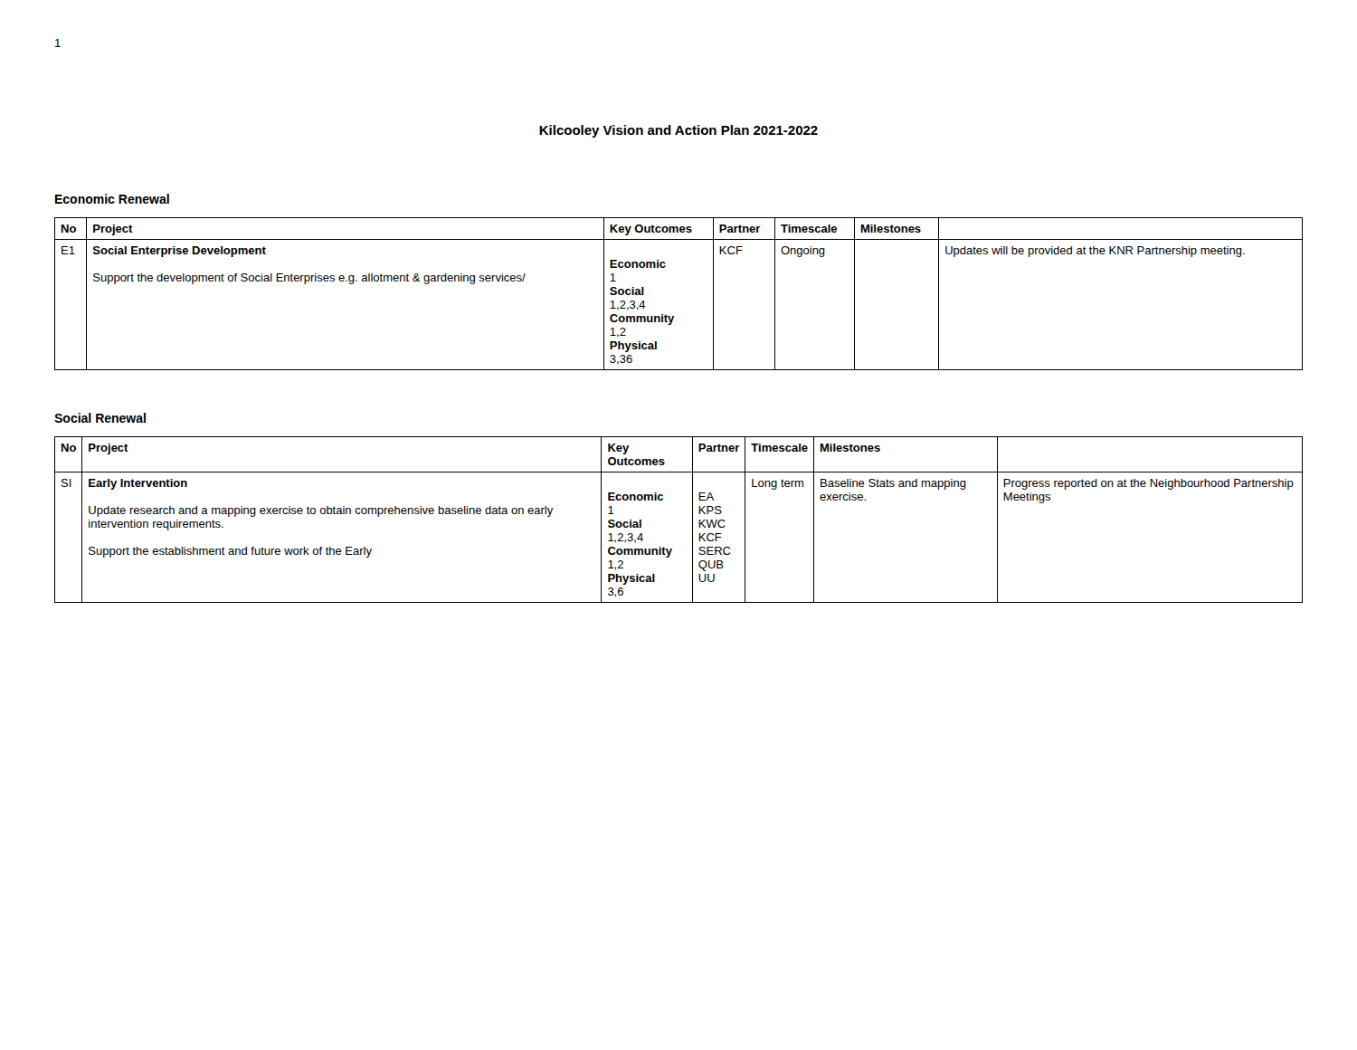1
Kilcooley Vision and Action Plan 2021-2022
Economic Renewal
| No | Project | Key Outcomes | Partner | Timescale | Milestones | |
| --- | --- | --- | --- | --- | --- | --- |
| E1 | Social Enterprise Development Support the development of Social Enterprises e.g. allotment & gardening services/ | Economic 1 Social 1,2,3,4 Community 1,2 Physical 3,36 | KCF | Ongoing | | Updates will be provided at the KNR Partnership meeting. |
Social Renewal
| No | Project | Key Outcomes | Partner | Timescale | Milestones | |
| --- | --- | --- | --- | --- | --- | --- |
| SI | Early Intervention Update research and a mapping exercise to obtain comprehensive baseline data on early intervention requirements. Support the establishment and future work of the Early | Economic 1 Social 1,2,3,4 Community 1,2 Physical 3,6 | EA KPS KWC KCF SERC QUB UU | Long term | Baseline Stats and mapping exercise. | Progress reported on at the Neighbourhood Partnership Meetings |